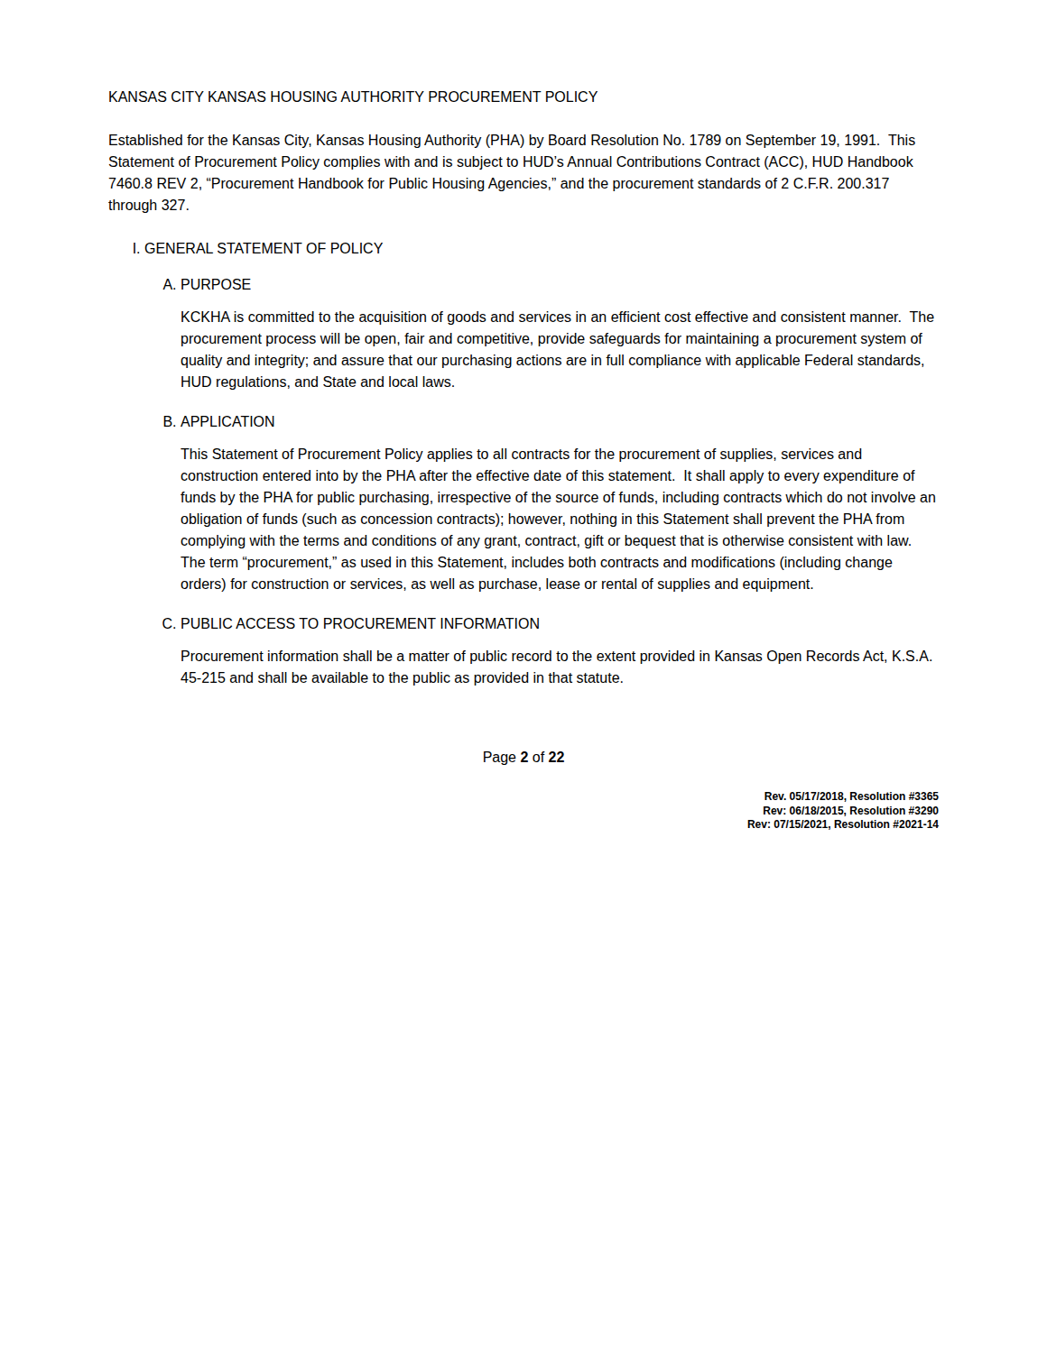KANSAS CITY KANSAS HOUSING AUTHORITY PROCUREMENT POLICY
Established for the Kansas City, Kansas Housing Authority (PHA) by Board Resolution No. 1789 on September 19, 1991. This Statement of Procurement Policy complies with and is subject to HUD’s Annual Contributions Contract (ACC), HUD Handbook 7460.8 REV 2, “Procurement Handbook for Public Housing Agencies,” and the procurement standards of 2 C.F.R. 200.317 through 327.
GENERAL STATEMENT OF POLICY
PURPOSE
KCKHA is committed to the acquisition of goods and services in an efficient cost effective and consistent manner. The procurement process will be open, fair and competitive, provide safeguards for maintaining a procurement system of quality and integrity; and assure that our purchasing actions are in full compliance with applicable Federal standards, HUD regulations, and State and local laws.
APPLICATION
This Statement of Procurement Policy applies to all contracts for the procurement of supplies, services and construction entered into by the PHA after the effective date of this statement. It shall apply to every expenditure of funds by the PHA for public purchasing, irrespective of the source of funds, including contracts which do not involve an obligation of funds (such as concession contracts); however, nothing in this Statement shall prevent the PHA from complying with the terms and conditions of any grant, contract, gift or bequest that is otherwise consistent with law. The term “procurement,” as used in this Statement, includes both contracts and modifications (including change orders) for construction or services, as well as purchase, lease or rental of supplies and equipment.
PUBLIC ACCESS TO PROCUREMENT INFORMATION
Procurement information shall be a matter of public record to the extent provided in Kansas Open Records Act, K.S.A. 45-215 and shall be available to the public as provided in that statute.
Page 2 of 22
Rev. 05/17/2018, Resolution #3365
Rev: 06/18/2015, Resolution #3290
Rev: 07/15/2021, Resolution #2021-14